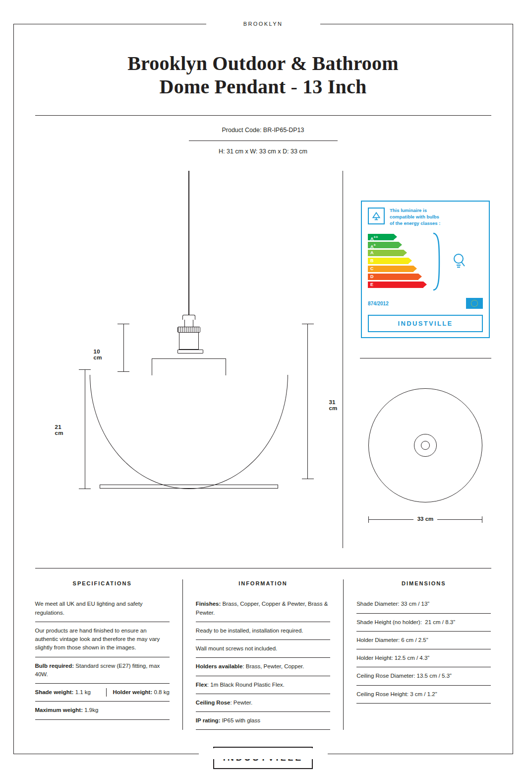Brooklyn
Brooklyn Outdoor & Bathroom
Dome Pendant - 13 Inch
Product Code: BR-IP65-DP13
H: 31 cm x W: 33 cm x D: 33 cm
10 cm
21 cm
31 cm
This luminaire is
compatible with bulbs
of the energy classes :
A++
A+
A
B
C
D
E
874/2012
INDUSTVILLE
33 cm
Specifications
We meet all UK and EU lighting and safety regulations.
Our products are hand finished to ensure an authentic vintage look and therefore the may vary slightly from those shown in the images.
Bulb required: Standard screw (E27) fitting, max 40W.
Shade weight: 1.1 kg
Holder weight: 0.8 kg
Maximum weight: 1.9kg
Information
Finishes: Brass, Copper, Copper & Pewter, Brass & Pewter.
Ready to be installed, installation required.
Wall mount screws not included.
Holders available: Brass, Pewter, Copper.
Flex: 1m Black Round Plastic Flex.
Ceiling Rose: Pewter.
IP rating: IP65 with glass
Dimensions
Shade Diameter: 33 cm / 13”
Shade Height (no holder): 21 cm / 8.3”
Holder Diameter: 6 cm / 2.5”
Holder Height: 12.5 cm / 4.3”
Ceiling Rose Diameter: 13.5 cm / 5.3”
Ceiling Rose Height: 3 cm / 1.2”
INDUSTVILLE